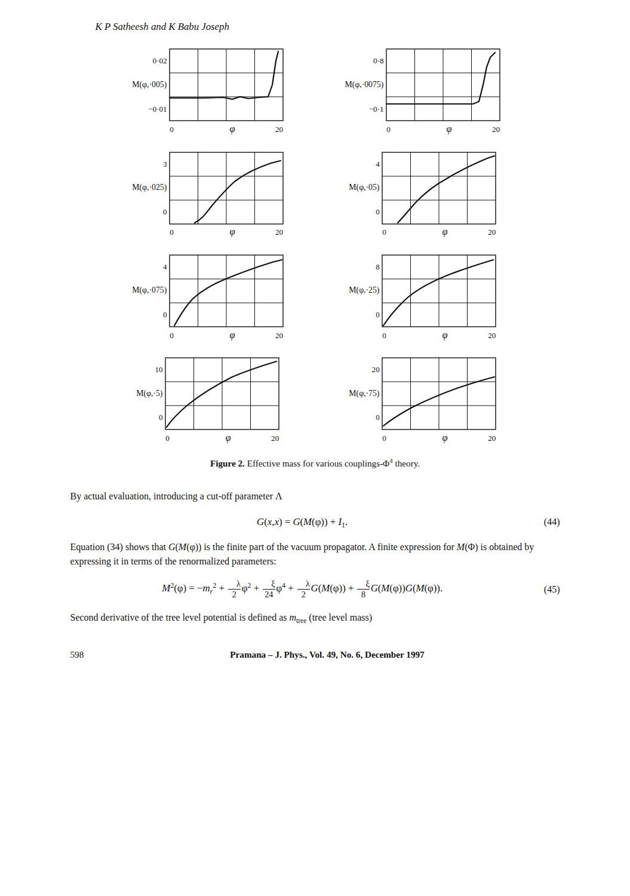K P Satheesh and K Babu Joseph
0·02
M(φ,·005)
−0·01
0 φ 20
0·8
M(φ,·0075)
−0·1
0 φ 20
3
M(φ,·025)
0
0 φ 20
4
M(φ,·05)
0
0 φ 20
4
M(φ,·075)
0
0 φ 20
8
M(φ,·25)
0
0 φ 20
10
M(φ,·5)
0
0 φ 20
20
M(φ,·75)
0
0 φ 20
Figure 2. Effective mass for various couplings-Φ4 theory.
By actual evaluation, introducing a cut-off parameter Λ
G(x,x) = G(M(φ)) + I1.
(44)
Equation (34) shows that G(M(φ)) is the finite part of the vacuum propagator. A finite expression for M(Φ) is obtained by expressing it in terms of the renormalized parameters:
M2(φ) = −mr2 + λ 2φ2 + ξ 24φ4 + λ 2 G(M(φ)) + ξ 8 G(M(φ))G(M(φ)).
(45)
Second derivative of the tree level potential is defined as mtree (tree level mass)
598 Pramana – J. Phys., Vol. 49, No. 6, December 1997